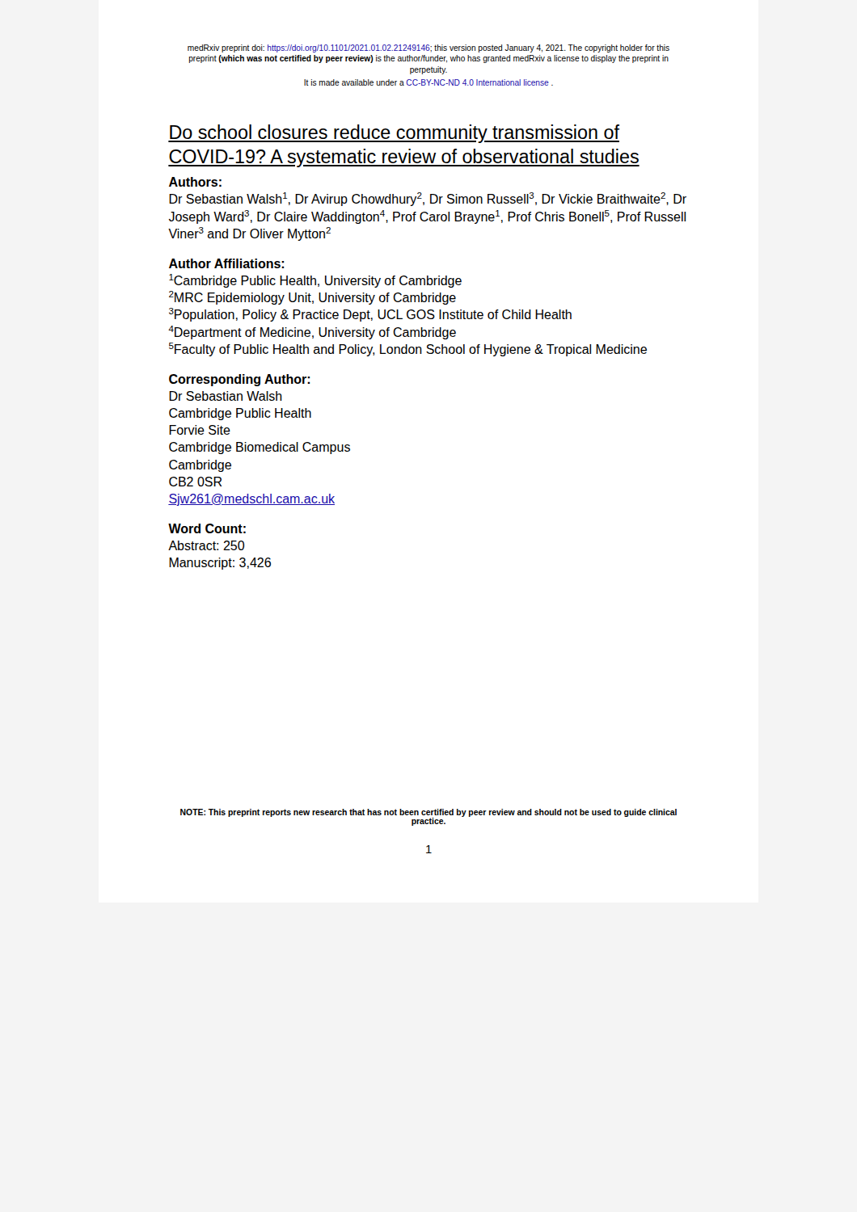medRxiv preprint doi: https://doi.org/10.1101/2021.01.02.21249146; this version posted January 4, 2021. The copyright holder for this
preprint (which was not certified by peer review) is the author/funder, who has granted medRxiv a license to display the preprint in
perpetuity.
It is made available under a CC-BY-NC-ND 4.0 International license .
Do school closures reduce community transmission of COVID-19? A systematic review of observational studies
Authors:
Dr Sebastian Walsh1, Dr Avirup Chowdhury2, Dr Simon Russell3, Dr Vickie Braithwaite2, Dr Joseph Ward3, Dr Claire Waddington4, Prof Carol Brayne1, Prof Chris Bonell5, Prof Russell Viner3 and Dr Oliver Mytton2
Author Affiliations:
1Cambridge Public Health, University of Cambridge
2MRC Epidemiology Unit, University of Cambridge
3Population, Policy & Practice Dept, UCL GOS Institute of Child Health
4Department of Medicine, University of Cambridge
5Faculty of Public Health and Policy, London School of Hygiene & Tropical Medicine
Corresponding Author:
Dr Sebastian Walsh
Cambridge Public Health
Forvie Site
Cambridge Biomedical Campus
Cambridge
CB2 0SR
Sjw261@medschl.cam.ac.uk
Word Count:
Abstract: 250
Manuscript: 3,426
NOTE: This preprint reports new research that has not been certified by peer review and should not be used to guide clinical practice.
1